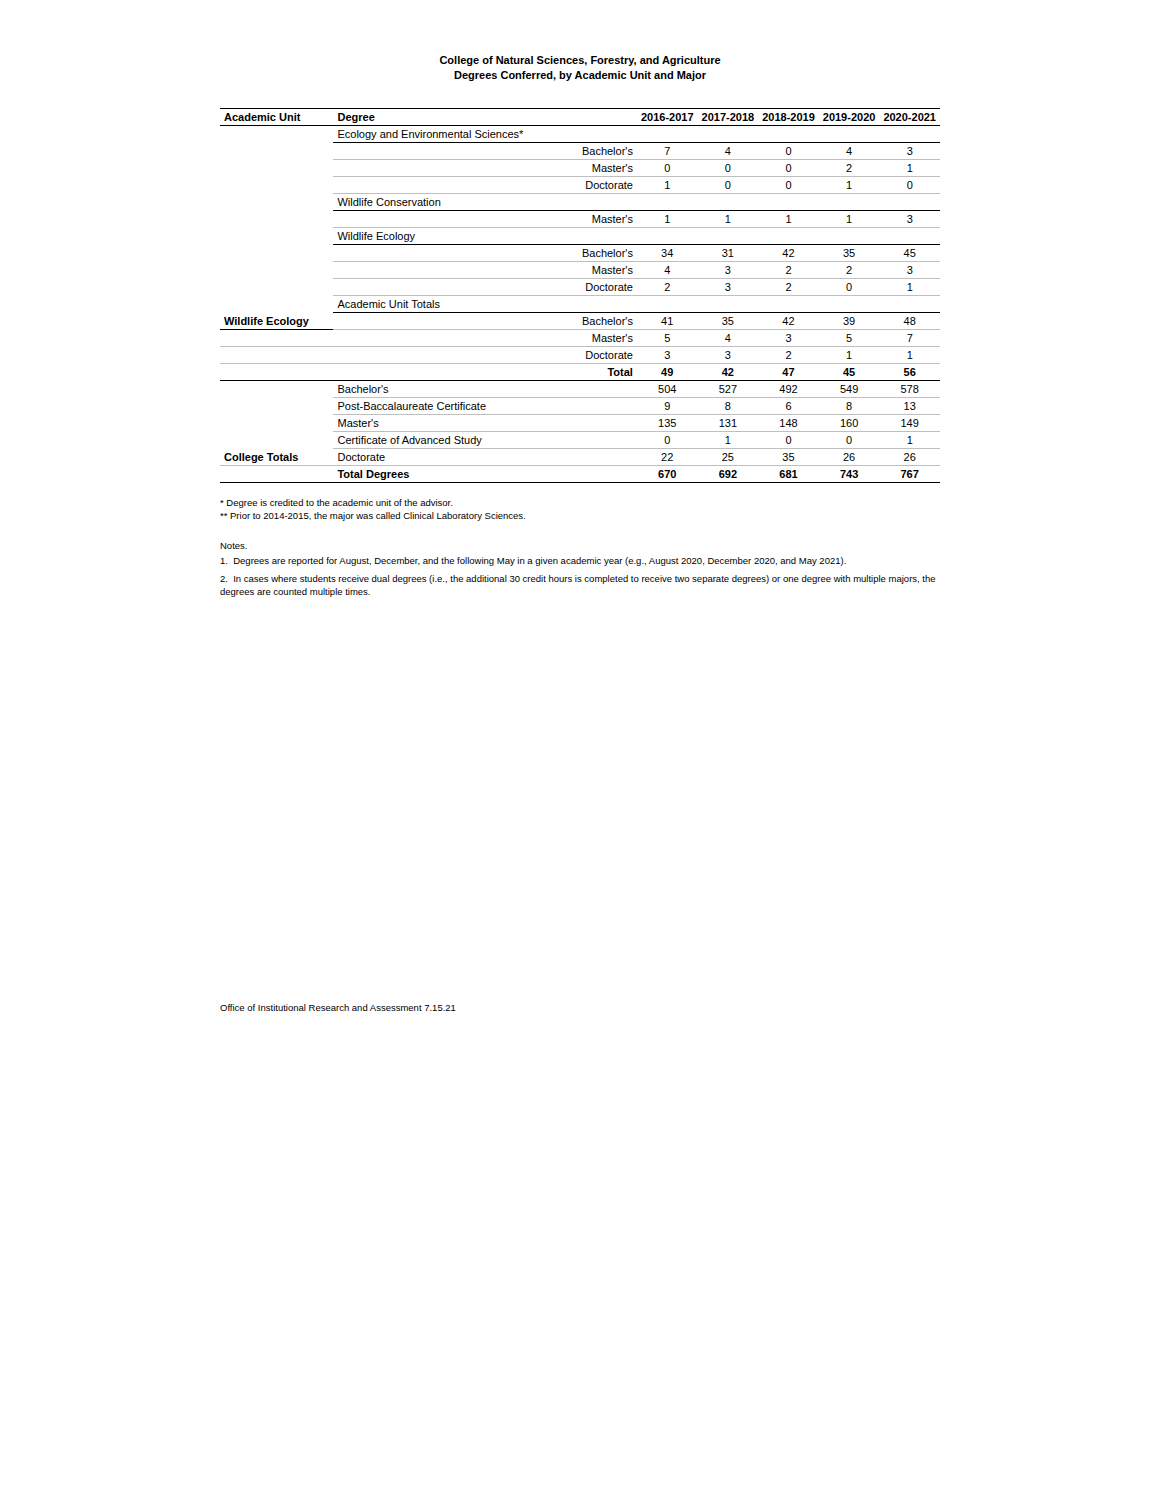College of Natural Sciences, Forestry, and Agriculture Degrees Conferred, by Academic Unit and Major
| Academic Unit | Degree | 2016-2017 | 2017-2018 | 2018-2019 | 2019-2020 | 2020-2021 |
| --- | --- | --- | --- | --- | --- | --- |
| Wildlife Ecology | Ecology and Environmental Sciences* | | | | | |
| | Bachelor's | 7 | 4 | 0 | 4 | 3 |
| | Master's | 0 | 0 | 0 | 2 | 1 |
| | Doctorate | 1 | 0 | 0 | 1 | 0 |
| Wildlife Conservation | | | | | |
| | Master's | 1 | 1 | 1 | 1 | 3 |
| Wildlife Ecology | | | | | |
| | Bachelor's | 34 | 31 | 42 | 35 | 45 |
| | Master's | 4 | 3 | 2 | 2 | 3 |
| | Doctorate | 2 | 3 | 2 | 0 | 1 |
| Academic Unit Totals | | | | | |
| | Bachelor's | 41 | 35 | 42 | 39 | 48 |
| | | Master's | 5 | 4 | 3 | 5 | 7 |
| | | Doctorate | 3 | 3 | 2 | 1 | 1 |
| | | Total | 49 | 42 | 47 | 45 | 56 |
| College Totals | Bachelor's | 504 | 527 | 492 | 549 | 578 |
| Post-Baccalaureate Certificate | 9 | 8 | 6 | 8 | 13 |
| Master's | 135 | 131 | 148 | 160 | 149 |
| Certificate of Advanced Study | 0 | 1 | 0 | 0 | 1 |
| Doctorate | 22 | 25 | 35 | 26 | 26 |
| | Total Degrees | 670 | 692 | 681 | 743 | 767 |
* Degree is credited to the academic unit of the advisor.
** Prior to 2014-2015, the major was called Clinical Laboratory Sciences.
Notes.
1. Degrees are reported for August, December, and the following May in a given academic year (e.g., August 2020, December 2020, and May 2021).
2. In cases where students receive dual degrees (i.e., the additional 30 credit hours is completed to receive two separate degrees) or one degree with multiple majors, the degrees are counted multiple times.
Office of Institutional Research and Assessment 7.15.21